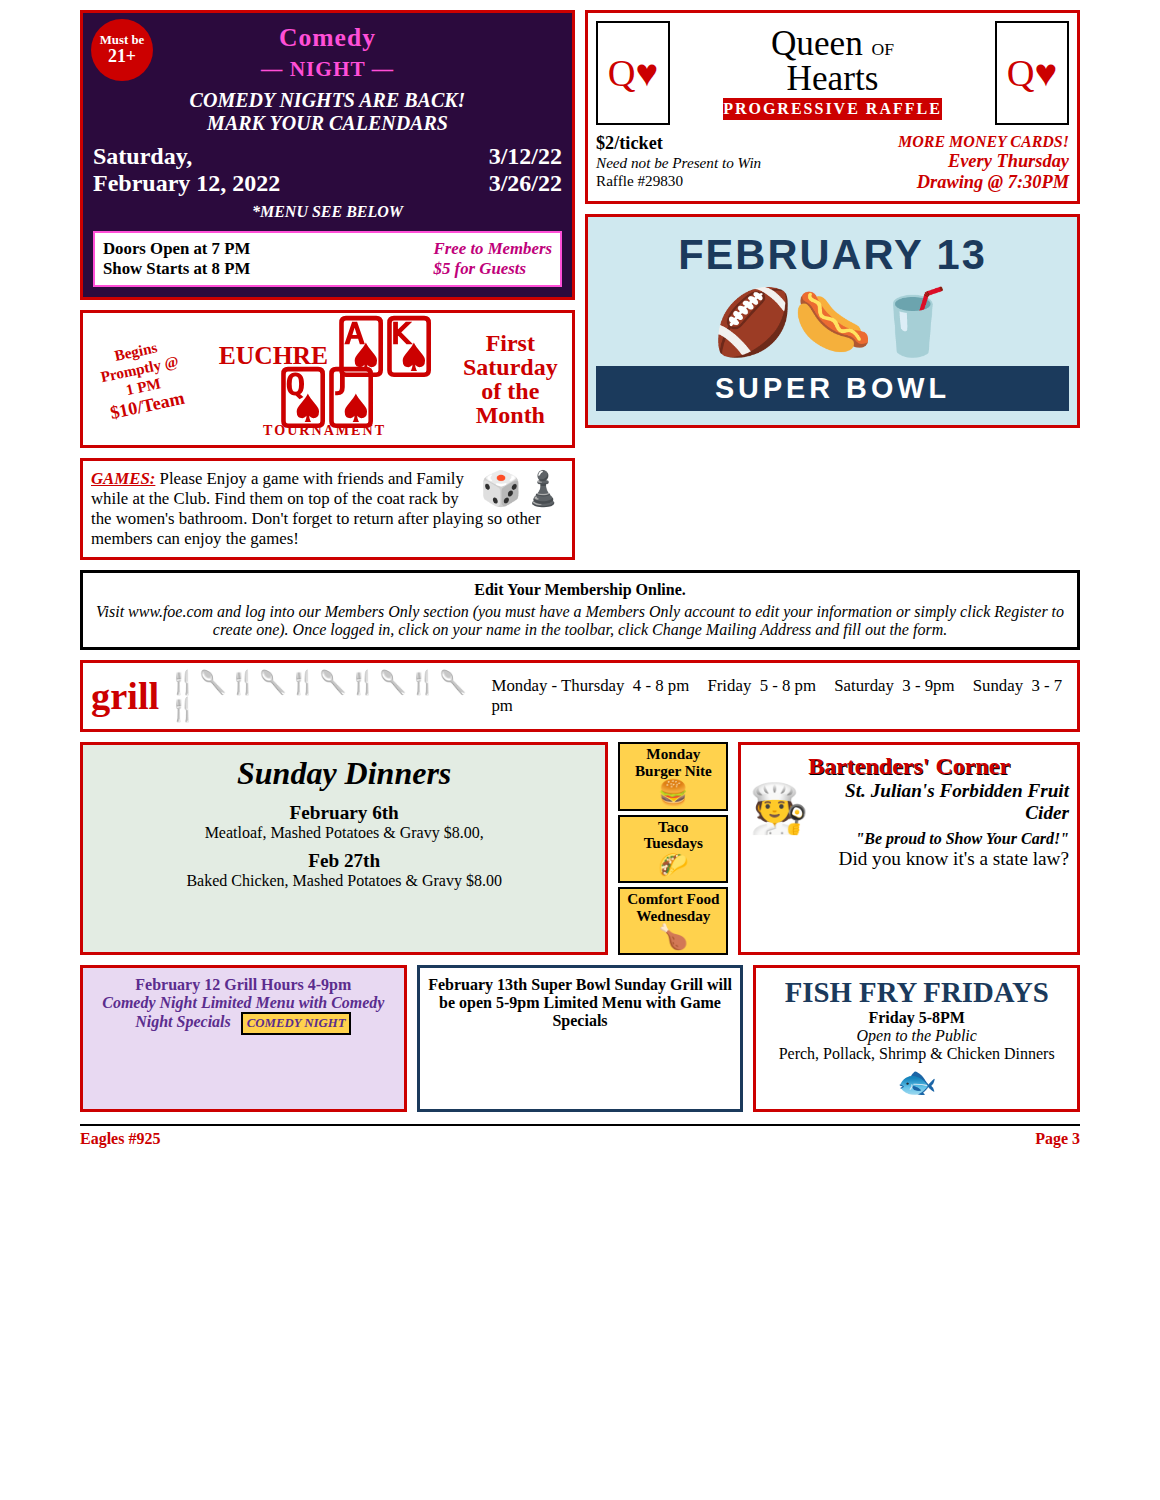Must be 21+
Comedy
— NIGHT —
Comedy Nights are Back!
Mark Your Calendars
Saturday,
February 12, 2022
3/12/22
3/26/22
*MENU SEE BELOW
Doors Open at 7 PM
Show Starts at 8 PM
Free to Members
$5 for Guests
Begins Promptly @
1 PM
$10/Team
EUCHRE 🂡🂮🂭🂫 TOURNAMENT
First
Saturday
of the Month
🎲♟️ GAMES: Please Enjoy a game with friends and Family while at the Club. Find them on top of the coat rack by the women's bathroom. Don't forget to return after playing so other members can enjoy the games!
Q♥
Queen OF
Hearts
PROGRESSIVE RAFFLE
Q♥
$2/ticket
Need not be Present to Win
Raffle #29830
MORE MONEY CARDS!
Every Thursday
Drawing @ 7:30PM
FEBRUARY 13
🏈🌭🥤
SUPER BOWL
Edit Your Membership Online.
Visit www.foe.com and log into our Members Only section (you must have a Members Only account to edit your information or simply click Register to create one). Once logged in, click on your name in the toolbar, click Change Mailing Address and fill out the form.
grill 🍴🥄🍴🥄🍴🥄🍴🥄🍴🥄🍴 Monday - Thursday 4 - 8 pm Friday 5 - 8 pm Saturday 3 - 9pm Sunday 3 - 7 pm
Sunday Dinners
February 6th
Meatloaf, Mashed Potatoes & Gravy $8.00,
Feb 27th
Baked Chicken, Mashed Potatoes & Gravy $8.00
Monday
Burger Nite🍔
Taco
Tuesdays🌮
Comfort Food
Wednesday🍗
Bartenders' Corner
🧑‍🍳
St. Julian's Forbidden Fruit Cider
"Be proud to Show Your Card!"
Did you know it's a state law?
February 12 Grill Hours 4-9pm
Comedy Night Limited Menu with Comedy Night Specials COMEDY NIGHT
February 13th Super Bowl Sunday Grill will be open 5-9pm Limited Menu with Game Specials
FISH FRY FRIDAYS
Friday 5-8PM
Open to the Public
Perch, Pollack, Shrimp & Chicken Dinners 🐟
Eagles #925
Page 3